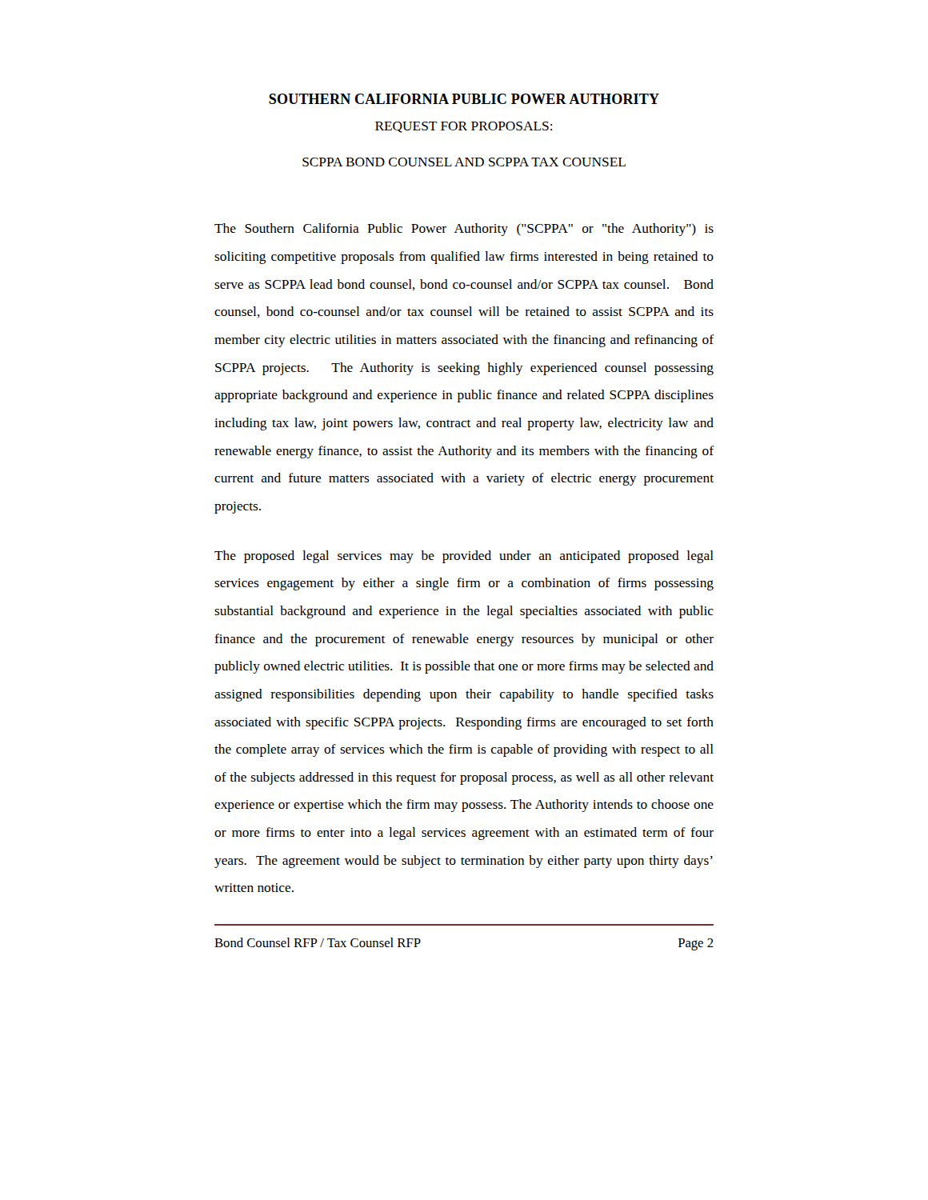SOUTHERN CALIFORNIA PUBLIC POWER AUTHORITY
REQUEST FOR PROPOSALS:
SCPPA BOND COUNSEL AND SCPPA TAX COUNSEL
The Southern California Public Power Authority ("SCPPA" or "the Authority") is soliciting competitive proposals from qualified law firms interested in being retained to serve as SCPPA lead bond counsel, bond co-counsel and/or SCPPA tax counsel. Bond counsel, bond co-counsel and/or tax counsel will be retained to assist SCPPA and its member city electric utilities in matters associated with the financing and refinancing of SCPPA projects. The Authority is seeking highly experienced counsel possessing appropriate background and experience in public finance and related SCPPA disciplines including tax law, joint powers law, contract and real property law, electricity law and renewable energy finance, to assist the Authority and its members with the financing of current and future matters associated with a variety of electric energy procurement projects.
The proposed legal services may be provided under an anticipated proposed legal services engagement by either a single firm or a combination of firms possessing substantial background and experience in the legal specialties associated with public finance and the procurement of renewable energy resources by municipal or other publicly owned electric utilities. It is possible that one or more firms may be selected and assigned responsibilities depending upon their capability to handle specified tasks associated with specific SCPPA projects. Responding firms are encouraged to set forth the complete array of services which the firm is capable of providing with respect to all of the subjects addressed in this request for proposal process, as well as all other relevant experience or expertise which the firm may possess. The Authority intends to choose one or more firms to enter into a legal services agreement with an estimated term of four years. The agreement would be subject to termination by either party upon thirty days’ written notice.
Bond Counsel RFP / Tax Counsel RFP
Page 2